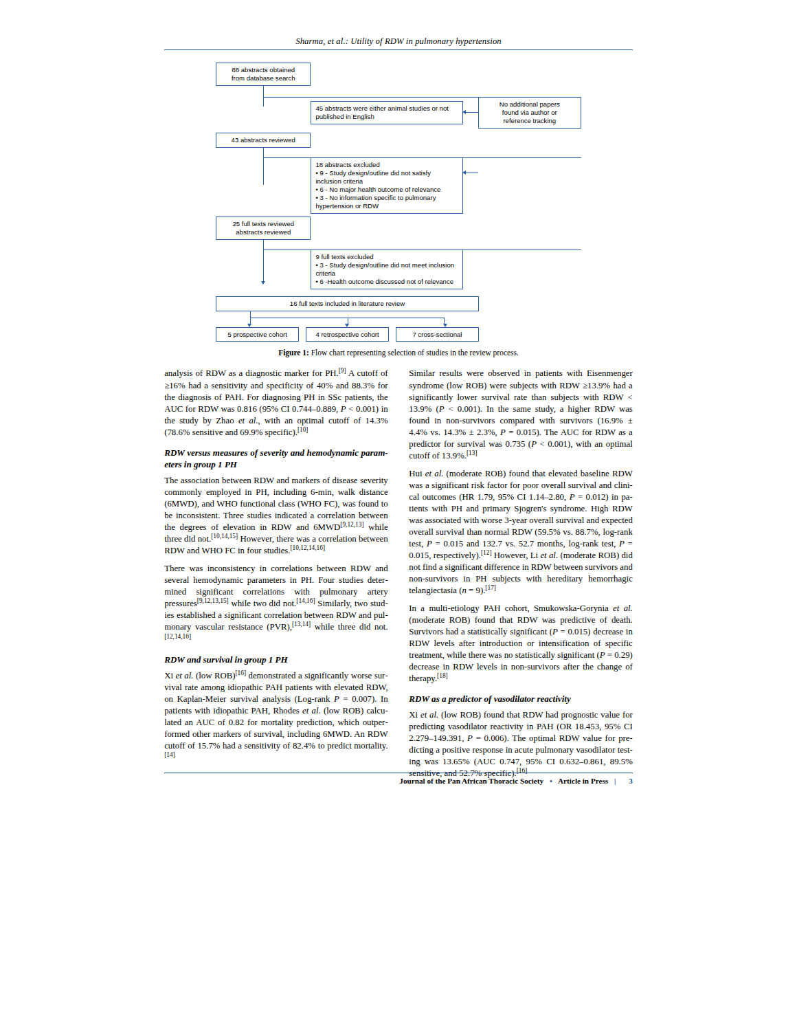Sharma, et al.: Utility of RDW in pulmonary hypertension
88 abstracts obtained
from database search
45 abstracts were either animal studies or not published in English
No additional papers
found via author or
reference tracking
43 abstracts reviewed
18 abstracts excluded
• 9 - Study design/outline did not satisfy inclusion criteria
• 6 - No major health outcome of relevance
• 3 - No information specific to pulmonary hypertension or RDW
25 full texts reviewed
abstracts reviewed
9 full texts excluded
• 3 - Study design/outline did not meet inclusion criteria
• 6 -Health outcome discussed not of relevance
16 full texts included in literature review
5 prospective cohort
4 retrospective cohort
7 cross-sectional
Figure 1: Flow chart representing selection of studies in the review process.
analysis of RDW as a diagnostic marker for PH.[9] A cutoff of ≥16% had a sensitivity and specificity of 40% and 88.3% for the diagnosis of PAH. For diagnosing PH in SSc patients, the AUC for RDW was 0.816 (95% CI 0.744–0.889, P < 0.001) in the study by Zhao et al., with an optimal cutoff of 14.3% (78.6% sensitive and 69.9% specific).[10]
RDW versus measures of severity and hemodynamic parameters in group 1 PH
The association between RDW and markers of disease severity commonly employed in PH, including 6-min, walk distance (6MWD), and WHO functional class (WHO FC), was found to be inconsistent. Three studies indicated a correlation between the degrees of elevation in RDW and 6MWD[9,12,13] while three did not.[10,14,15] However, there was a correlation between RDW and WHO FC in four studies.[10,12,14,16]
There was inconsistency in correlations between RDW and several hemodynamic parameters in PH. Four studies determined significant correlations with pulmonary artery pressures[9,12,13,15] while two did not.[14,16] Similarly, two studies established a significant correlation between RDW and pulmonary vascular resistance (PVR),[13,14] while three did not.[12,14,16]
RDW and survival in group 1 PH
Xi et al. (low ROB)[16] demonstrated a significantly worse survival rate among idiopathic PAH patients with elevated RDW, on Kaplan-Meier survival analysis (Log-rank P = 0.007). In patients with idiopathic PAH, Rhodes et al. (low ROB) calculated an AUC of 0.82 for mortality prediction, which outperformed other markers of survival, including 6MWD. An RDW cutoff of 15.7% had a sensitivity of 82.4% to predict mortality.[14]
Similar results were observed in patients with Eisenmenger syndrome (low ROB) were subjects with RDW ≥13.9% had a significantly lower survival rate than subjects with RDW < 13.9% (P < 0.001). In the same study, a higher RDW was found in non-survivors compared with survivors (16.9% ± 4.4% vs. 14.3% ± 2.3%, P = 0.015). The AUC for RDW as a predictor for survival was 0.735 (P < 0.001), with an optimal cutoff of 13.9%.[13]
Hui et al. (moderate ROB) found that elevated baseline RDW was a significant risk factor for poor overall survival and clinical outcomes (HR 1.79, 95% CI 1.14–2.80, P = 0.012) in patients with PH and primary Sjogren's syndrome. High RDW was associated with worse 3-year overall survival and expected overall survival than normal RDW (59.5% vs. 88.7%, log-rank test, P = 0.015 and 132.7 vs. 52.7 months, log-rank test, P = 0.015, respectively).[12] However, Li et al. (moderate ROB) did not find a significant difference in RDW between survivors and non-survivors in PH subjects with hereditary hemorrhagic telangiectasia (n = 9).[17]
In a multi-etiology PAH cohort, Smukowska-Gorynia et al. (moderate ROB) found that RDW was predictive of death. Survivors had a statistically significant (P = 0.015) decrease in RDW levels after introduction or intensification of specific treatment, while there was no statistically significant (P = 0.29) decrease in RDW levels in non-survivors after the change of therapy.[18]
RDW as a predictor of vasodilator reactivity
Xi et al. (low ROB) found that RDW had prognostic value for predicting vasodilator reactivity in PAH (OR 18.453, 95% CI 2.279–149.391, P = 0.006). The optimal RDW value for predicting a positive response in acute pulmonary vasodilator testing was 13.65% (AUC 0.747, 95% CI 0.632–0.861, 89.5% sensitive, and 52.7% specific).[16]
Journal of the Pan African Thoracic Society • Article in Press | 3